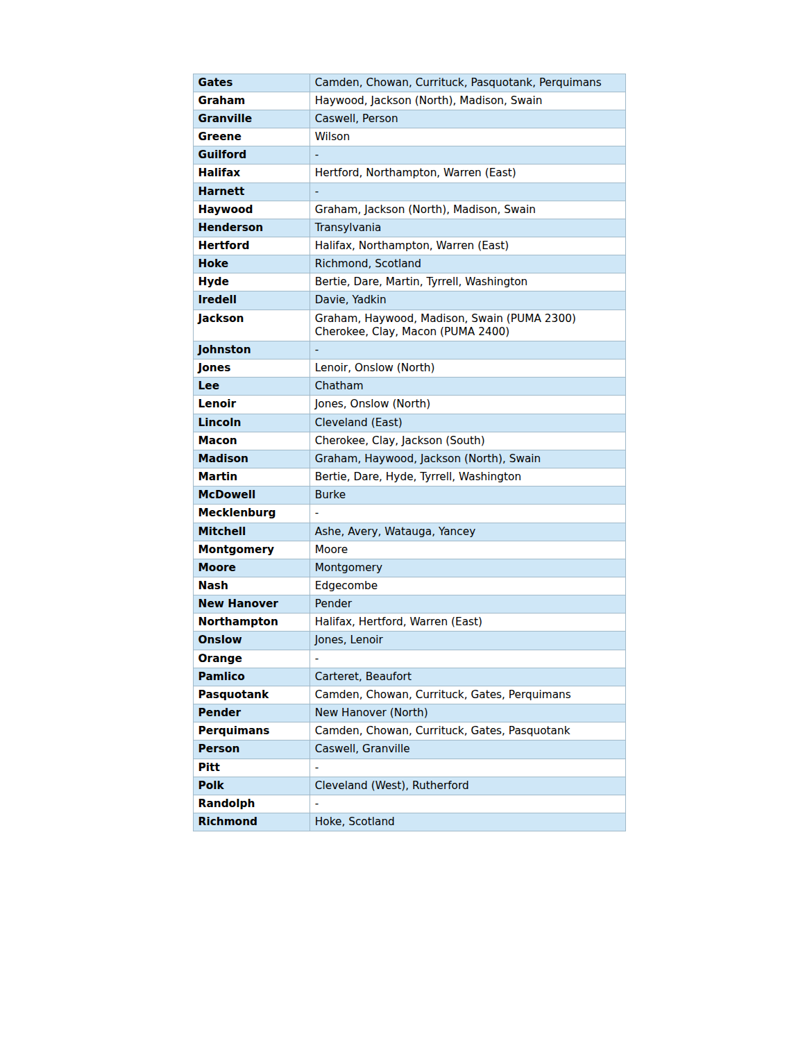| Gates | Camden, Chowan, Currituck, Pasquotank, Perquimans |
| Graham | Haywood, Jackson (North), Madison, Swain |
| Granville | Caswell, Person |
| Greene | Wilson |
| Guilford | - |
| Halifax | Hertford, Northampton, Warren (East) |
| Harnett | - |
| Haywood | Graham, Jackson (North), Madison, Swain |
| Henderson | Transylvania |
| Hertford | Halifax, Northampton, Warren (East) |
| Hoke | Richmond, Scotland |
| Hyde | Bertie, Dare, Martin, Tyrrell, Washington |
| Iredell | Davie, Yadkin |
| Jackson | Graham, Haywood, Madison, Swain (PUMA 2300) Cherokee, Clay, Macon (PUMA 2400) |
| Johnston | - |
| Jones | Lenoir, Onslow (North) |
| Lee | Chatham |
| Lenoir | Jones, Onslow (North) |
| Lincoln | Cleveland (East) |
| Macon | Cherokee, Clay, Jackson (South) |
| Madison | Graham, Haywood, Jackson (North), Swain |
| Martin | Bertie, Dare, Hyde, Tyrrell, Washington |
| McDowell | Burke |
| Mecklenburg | - |
| Mitchell | Ashe, Avery, Watauga, Yancey |
| Montgomery | Moore |
| Moore | Montgomery |
| Nash | Edgecombe |
| New Hanover | Pender |
| Northampton | Halifax, Hertford, Warren (East) |
| Onslow | Jones, Lenoir |
| Orange | - |
| Pamlico | Carteret, Beaufort |
| Pasquotank | Camden, Chowan, Currituck, Gates, Perquimans |
| Pender | New Hanover (North) |
| Perquimans | Camden, Chowan, Currituck, Gates, Pasquotank |
| Person | Caswell, Granville |
| Pitt | - |
| Polk | Cleveland (West), Rutherford |
| Randolph | - |
| Richmond | Hoke, Scotland |